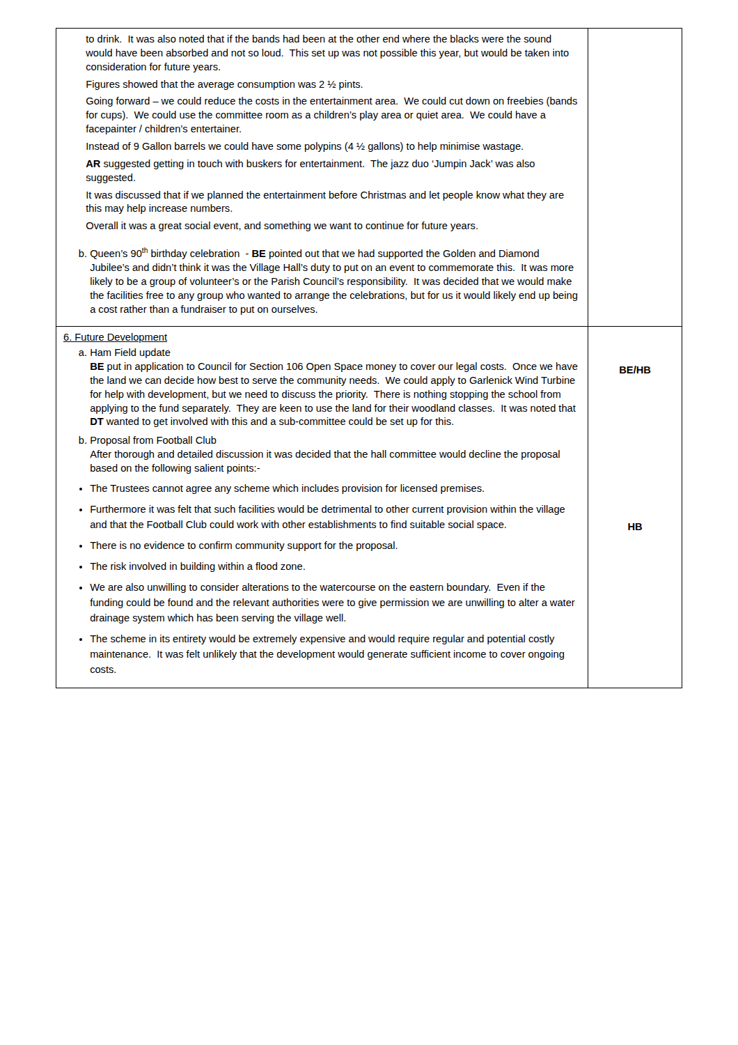| to drink. It was also noted that if the bands had been at the other end where the blacks were the sound would have been absorbed and not so loud. This set up was not possible this year, but would be taken into consideration for future years. Figures showed that the average consumption was 2 ½ pints. Going forward – we could reduce the costs in the entertainment area. We could cut down on freebies (bands for cups). We could use the committee room as a children’s play area or quiet area. We could have a facepainter / children’s entertainer. Instead of 9 Gallon barrels we could have some polypins (4 ½ gallons) to help minimise wastage. AR suggested getting in touch with buskers for entertainment. The jazz duo ‘Jumpin Jack’ was also suggested. It was discussed that if we planned the entertainment before Christmas and let people know what they are this may help increase numbers. Overall it was a great social event, and something we want to continue for future years. Queen’s 90 th birthday celebration - BE pointed out that we had supported the Golden and Diamond Jubilee’s and didn’t think it was the Village Hall’s duty to put on an event to commemorate this. It was more likely to be a group of volunteer’s or the Parish Council’s responsibility. It was decided that we would make the facilities free to any group who wanted to arrange the celebrations, but for us it would likely end up being a cost rather than a fundraiser to put on ourselves. | |
| 6. Future Development Ham Field update BE put in application to Council for Section 106 Open Space money to cover our legal costs. Once we have the land we can decide how best to serve the community needs. We could apply to Garlenick Wind Turbine for help with development, but we need to discuss the priority. There is nothing stopping the school from applying to the fund separately. They are keen to use the land for their woodland classes. It was noted that DT wanted to get involved with this and a sub-committee could be set up for this. Proposal from Football Club After thorough and detailed discussion it was decided that the hall committee would decline the proposal based on the following salient points:- The Trustees cannot agree any scheme which includes provision for licensed premises. Furthermore it was felt that such facilities would be detrimental to other current provision within the village and that the Football Club could work with other establishments to find suitable social space. There is no evidence to confirm community support for the proposal. The risk involved in building within a flood zone. We are also unwilling to consider alterations to the watercourse on the eastern boundary. Even if the funding could be found and the relevant authorities were to give permission we are unwilling to alter a water drainage system which has been serving the village well. The scheme in its entirety would be extremely expensive and would require regular and potential costly maintenance. It was felt unlikely that the development would generate sufficient income to cover ongoing costs. | BE/HB HB |